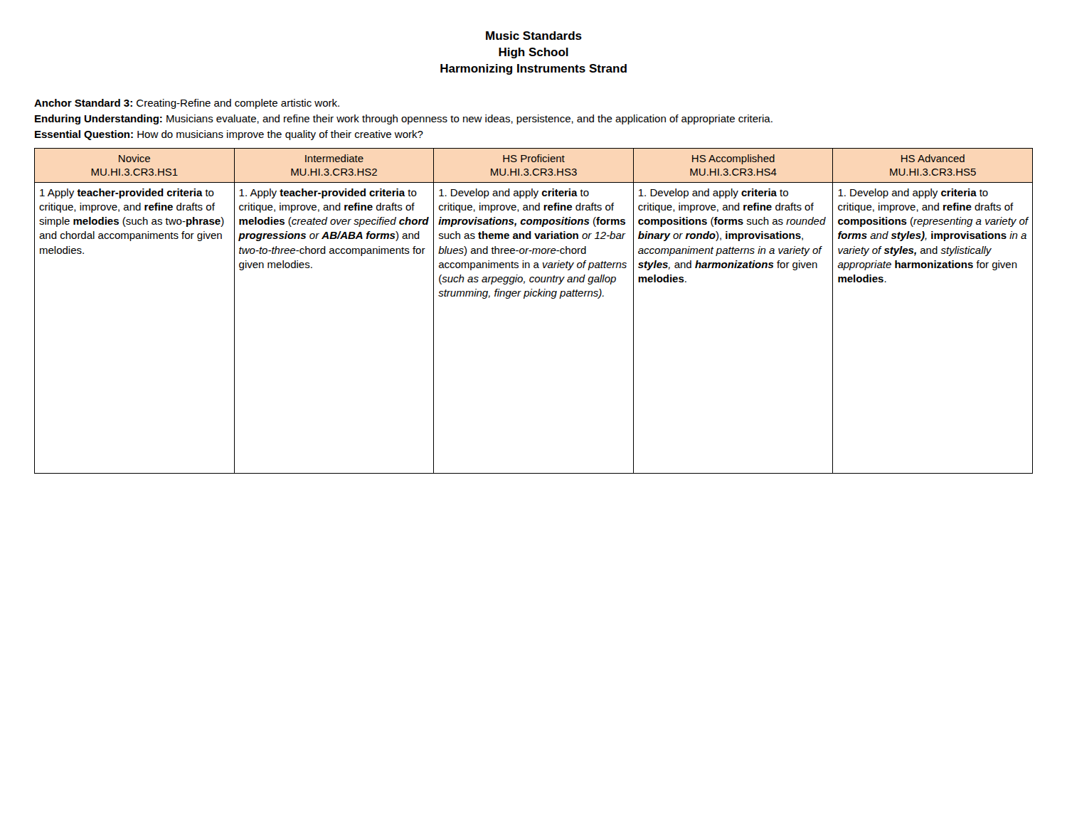Music Standards
High School
Harmonizing Instruments Strand
Anchor Standard 3: Creating-Refine and complete artistic work.
Enduring Understanding: Musicians evaluate, and refine their work through openness to new ideas, persistence, and the application of appropriate criteria.
Essential Question: How do musicians improve the quality of their creative work?
| Novice MU.HI.3.CR3.HS1 | Intermediate MU.HI.3.CR3.HS2 | HS Proficient MU.HI.3.CR3.HS3 | HS Accomplished MU.HI.3.CR3.HS4 | HS Advanced MU.HI.3.CR3.HS5 |
| --- | --- | --- | --- | --- |
| 1 Apply teacher-provided criteria to critique, improve, and refine drafts of simple melodies (such as two- phrase ) and chordal accompaniments for given melodies. | 1. Apply teacher-provided criteria to critique, improve, and refine drafts of melodies ( created over specified chord progressions or AB/ABA forms ) and two-to-three -chord accompaniments for given melodies. | 1. Develop and apply criteria to critique, improve, and refine drafts of improvisations, compositions ( forms such as theme and variation or 12-bar blues ) and three- or-more -chord accompaniments in a variety of patterns ( such as arpeggio, country and gallop strumming, finger picking patterns). | 1. Develop and apply criteria to critique, improve, and refine drafts of compositions ( forms such as rounded binary or rondo ), improvisations , accompaniment patterns in a variety of styles , and harmonizations for given melodies . | 1. Develop and apply criteria to critique, improve, and refine drafts of compositions ( representing a variety of forms and styles) , improvisations in a variety of styles, and stylistically appropriate harmonizations for given melodies . |